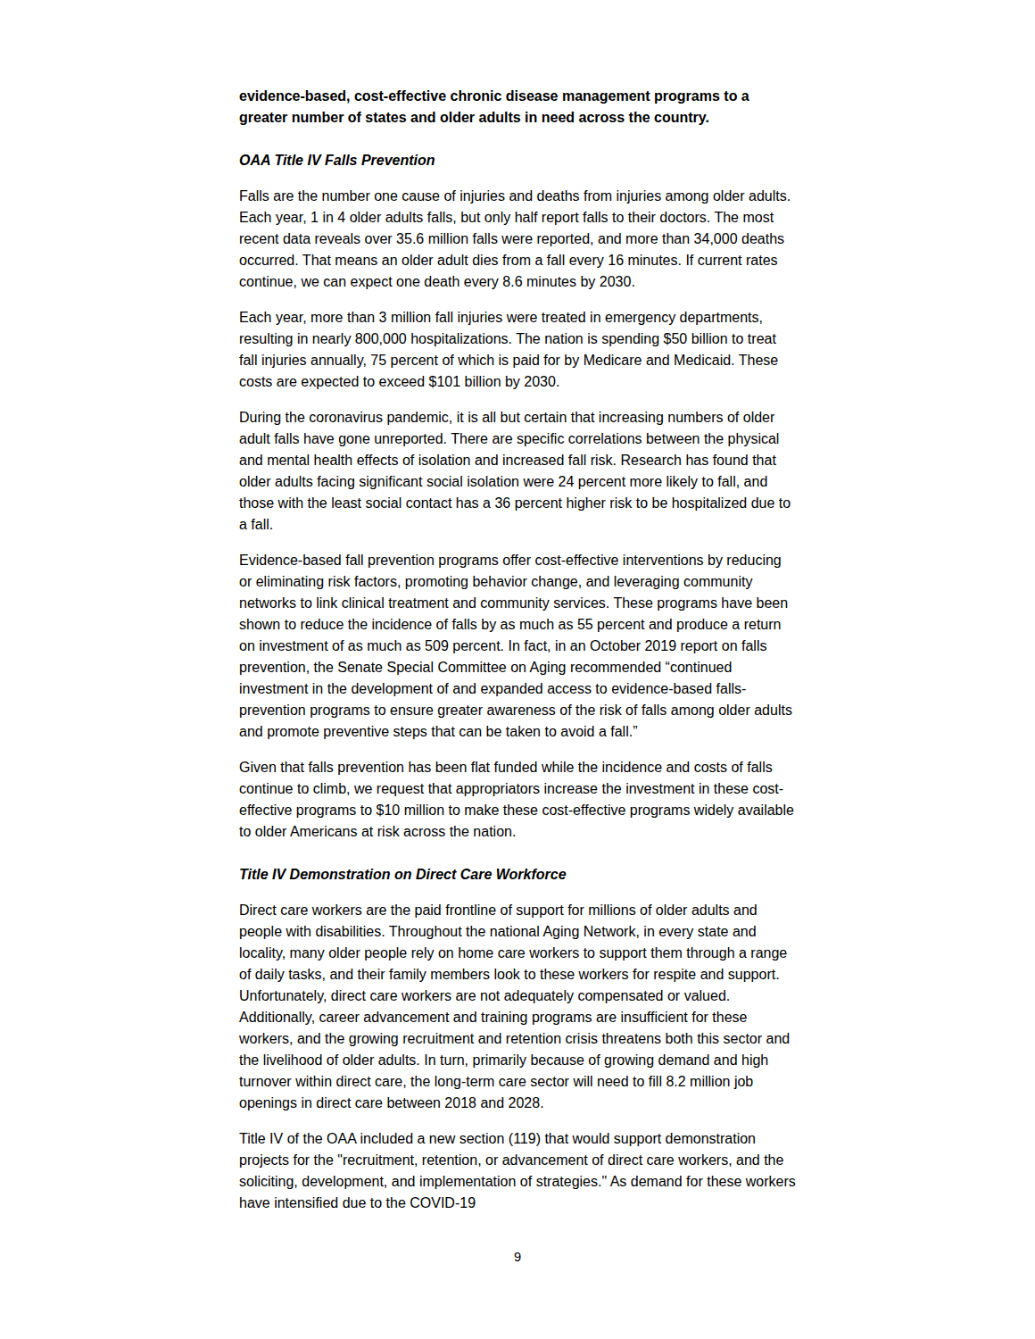evidence-based, cost-effective chronic disease management programs to a greater number of states and older adults in need across the country.
OAA Title IV Falls Prevention
Falls are the number one cause of injuries and deaths from injuries among older adults. Each year, 1 in 4 older adults falls, but only half report falls to their doctors. The most recent data reveals over 35.6 million falls were reported, and more than 34,000 deaths occurred. That means an older adult dies from a fall every 16 minutes. If current rates continue, we can expect one death every 8.6 minutes by 2030.
Each year, more than 3 million fall injuries were treated in emergency departments, resulting in nearly 800,000 hospitalizations. The nation is spending $50 billion to treat fall injuries annually, 75 percent of which is paid for by Medicare and Medicaid. These costs are expected to exceed $101 billion by 2030.
During the coronavirus pandemic, it is all but certain that increasing numbers of older adult falls have gone unreported. There are specific correlations between the physical and mental health effects of isolation and increased fall risk. Research has found that older adults facing significant social isolation were 24 percent more likely to fall, and those with the least social contact has a 36 percent higher risk to be hospitalized due to a fall.
Evidence-based fall prevention programs offer cost-effective interventions by reducing or eliminating risk factors, promoting behavior change, and leveraging community networks to link clinical treatment and community services. These programs have been shown to reduce the incidence of falls by as much as 55 percent and produce a return on investment of as much as 509 percent. In fact, in an October 2019 report on falls prevention, the Senate Special Committee on Aging recommended “continued investment in the development of and expanded access to evidence-based falls-prevention programs to ensure greater awareness of the risk of falls among older adults and promote preventive steps that can be taken to avoid a fall.”
Given that falls prevention has been flat funded while the incidence and costs of falls continue to climb, we request that appropriators increase the investment in these cost-effective programs to $10 million to make these cost-effective programs widely available to older Americans at risk across the nation.
Title IV Demonstration on Direct Care Workforce
Direct care workers are the paid frontline of support for millions of older adults and people with disabilities. Throughout the national Aging Network, in every state and locality, many older people rely on home care workers to support them through a range of daily tasks, and their family members look to these workers for respite and support. Unfortunately, direct care workers are not adequately compensated or valued. Additionally, career advancement and training programs are insufficient for these workers, and the growing recruitment and retention crisis threatens both this sector and the livelihood of older adults. In turn, primarily because of growing demand and high turnover within direct care, the long-term care sector will need to fill 8.2 million job openings in direct care between 2018 and 2028.
Title IV of the OAA included a new section (119) that would support demonstration projects for the "recruitment, retention, or advancement of direct care workers, and the soliciting, development, and implementation of strategies." As demand for these workers have intensified due to the COVID-19
9